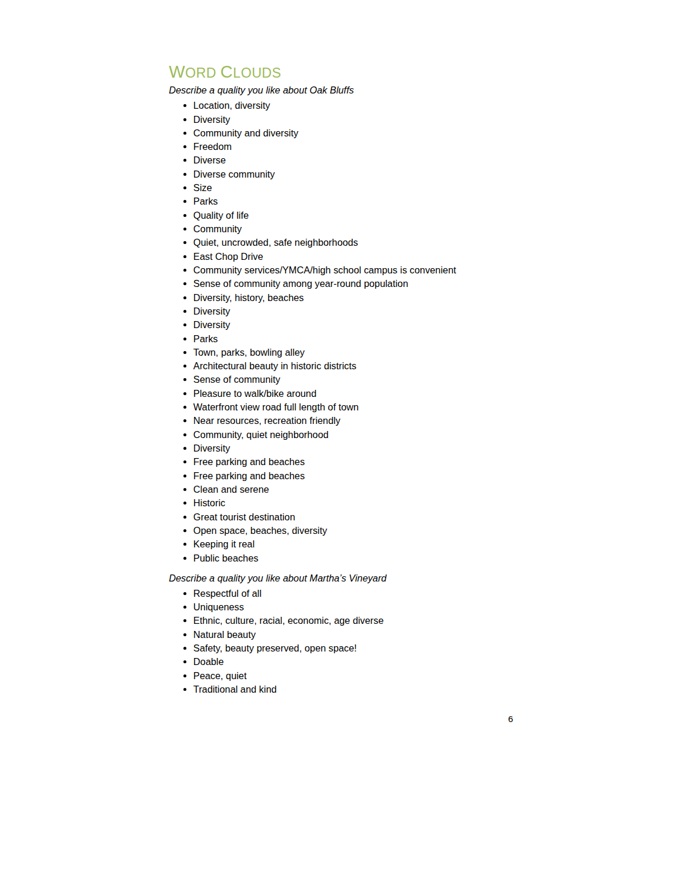WORD CLOUDS
Describe a quality you like about Oak Bluffs
Location, diversity
Diversity
Community and diversity
Freedom
Diverse
Diverse community
Size
Parks
Quality of life
Community
Quiet, uncrowded, safe neighborhoods
East Chop Drive
Community services/YMCA/high school campus is convenient
Sense of community among year-round population
Diversity, history, beaches
Diversity
Diversity
Parks
Town, parks, bowling alley
Architectural beauty in historic districts
Sense of community
Pleasure to walk/bike around
Waterfront view road full length of town
Near resources, recreation friendly
Community, quiet neighborhood
Diversity
Free parking and beaches
Free parking and beaches
Clean and serene
Historic
Great tourist destination
Open space, beaches, diversity
Keeping it real
Public beaches
Describe a quality you like about Martha’s Vineyard
Respectful of all
Uniqueness
Ethnic, culture, racial, economic, age diverse
Natural beauty
Safety, beauty preserved, open space!
Doable
Peace, quiet
Traditional and kind
6